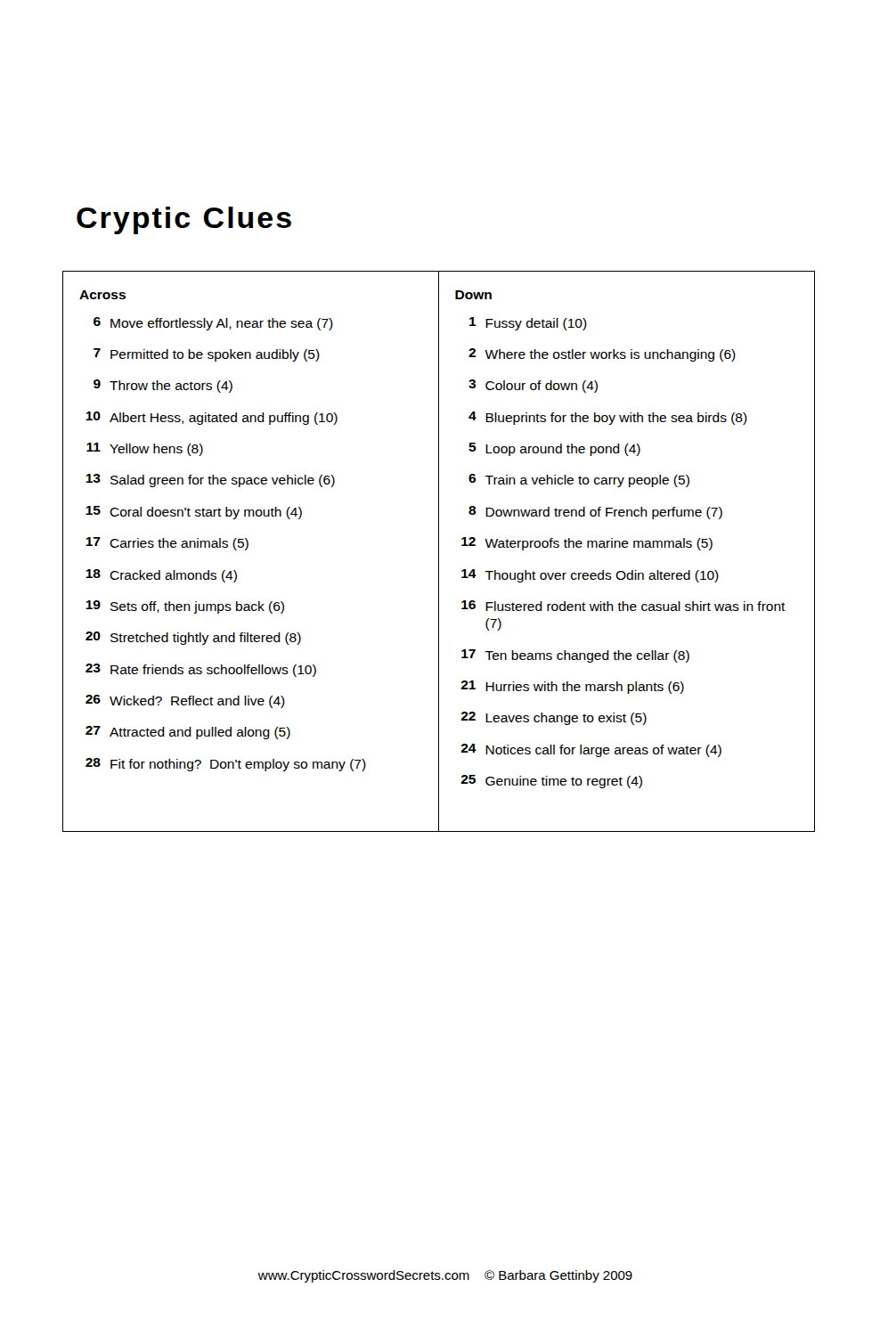Cryptic Clues
Across
6 Move effortlessly Al, near the sea (7)
7 Permitted to be spoken audibly (5)
9 Throw the actors (4)
10 Albert Hess, agitated and puffing (10)
11 Yellow hens (8)
13 Salad green for the space vehicle (6)
15 Coral doesn't start by mouth (4)
17 Carries the animals (5)
18 Cracked almonds (4)
19 Sets off, then jumps back (6)
20 Stretched tightly and filtered (8)
23 Rate friends as schoolfellows (10)
26 Wicked? Reflect and live (4)
27 Attracted and pulled along (5)
28 Fit for nothing? Don't employ so many (7)
Down
1 Fussy detail (10)
2 Where the ostler works is unchanging (6)
3 Colour of down (4)
4 Blueprints for the boy with the sea birds (8)
5 Loop around the pond (4)
6 Train a vehicle to carry people (5)
8 Downward trend of French perfume (7)
12 Waterproofs the marine mammals (5)
14 Thought over creeds Odin altered (10)
16 Flustered rodent with the casual shirt was in front (7)
17 Ten beams changed the cellar (8)
21 Hurries with the marsh plants (6)
22 Leaves change to exist (5)
24 Notices call for large areas of water (4)
25 Genuine time to regret (4)
www.CrypticCrosswordSecrets.com © Barbara Gettinby 2009